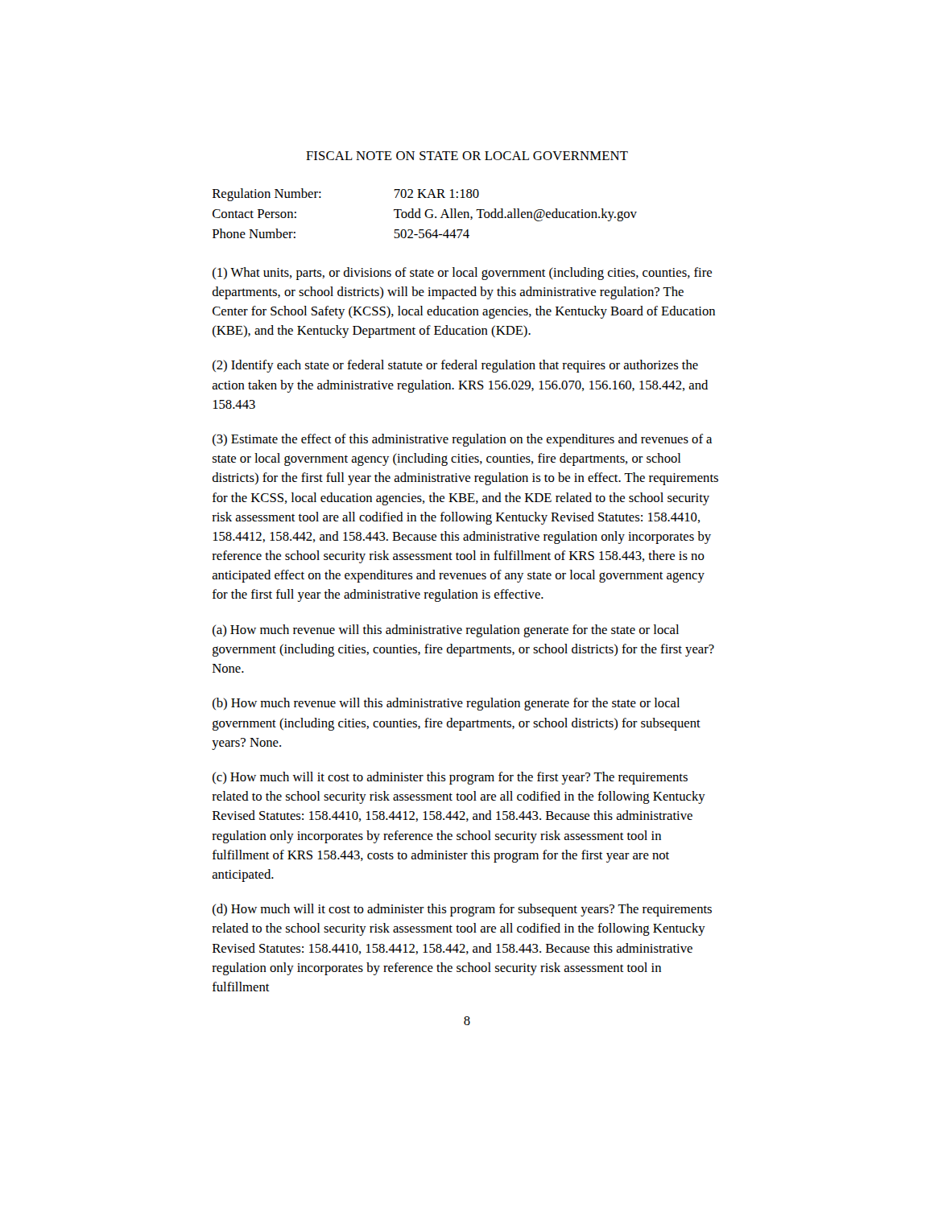FISCAL NOTE ON STATE OR LOCAL GOVERNMENT
| Regulation Number: | 702 KAR 1:180 |
| Contact Person: | Todd G. Allen, Todd.allen@education.ky.gov |
| Phone Number: | 502-564-4474 |
(1) What units, parts, or divisions of state or local government (including cities, counties, fire departments, or school districts) will be impacted by this administrative regulation? The Center for School Safety (KCSS), local education agencies, the Kentucky Board of Education (KBE), and the Kentucky Department of Education (KDE).
(2) Identify each state or federal statute or federal regulation that requires or authorizes the action taken by the administrative regulation. KRS 156.029, 156.070, 156.160, 158.442, and 158.443
(3) Estimate the effect of this administrative regulation on the expenditures and revenues of a state or local government agency (including cities, counties, fire departments, or school districts) for the first full year the administrative regulation is to be in effect. The requirements for the KCSS, local education agencies, the KBE, and the KDE related to the school security risk assessment tool are all codified in the following Kentucky Revised Statutes: 158.4410, 158.4412, 158.442, and 158.443. Because this administrative regulation only incorporates by reference the school security risk assessment tool in fulfillment of KRS 158.443, there is no anticipated effect on the expenditures and revenues of any state or local government agency for the first full year the administrative regulation is effective.
(a) How much revenue will this administrative regulation generate for the state or local government (including cities, counties, fire departments, or school districts) for the first year? None.
(b) How much revenue will this administrative regulation generate for the state or local government (including cities, counties, fire departments, or school districts) for subsequent years? None.
(c) How much will it cost to administer this program for the first year? The requirements related to the school security risk assessment tool are all codified in the following Kentucky Revised Statutes: 158.4410, 158.4412, 158.442, and 158.443. Because this administrative regulation only incorporates by reference the school security risk assessment tool in fulfillment of KRS 158.443, costs to administer this program for the first year are not anticipated.
(d) How much will it cost to administer this program for subsequent years? The requirements related to the school security risk assessment tool are all codified in the following Kentucky Revised Statutes: 158.4410, 158.4412, 158.442, and 158.443. Because this administrative regulation only incorporates by reference the school security risk assessment tool in fulfillment
8